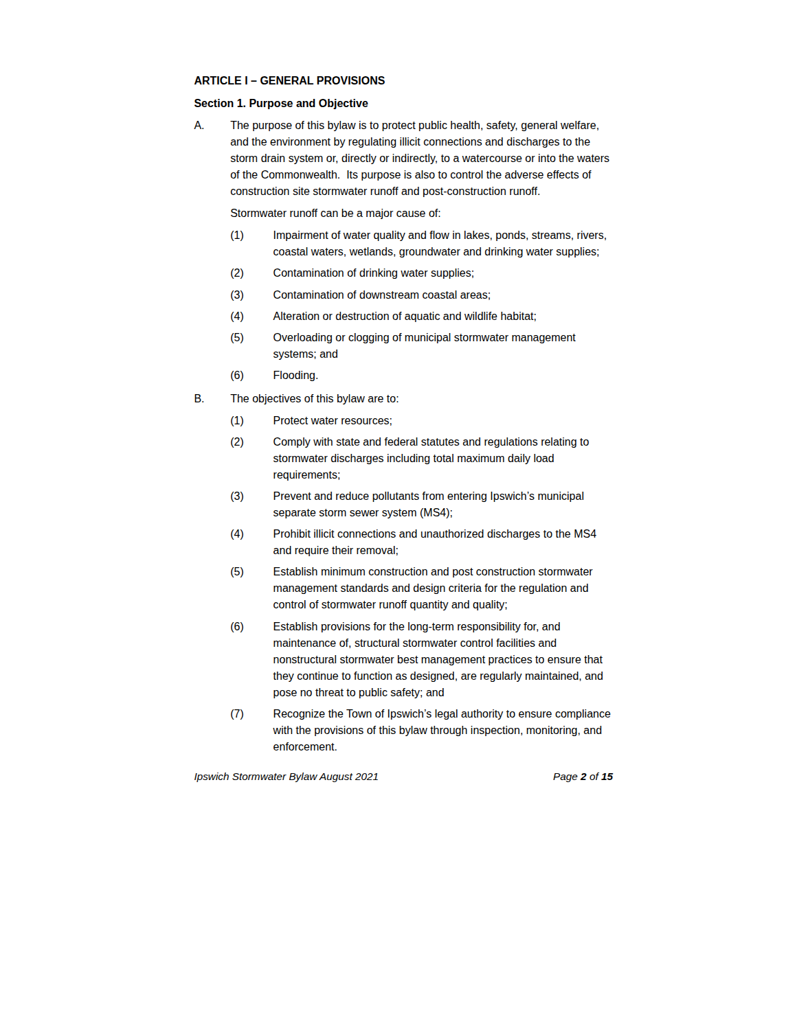ARTICLE I – GENERAL PROVISIONS
Section 1. Purpose and Objective
A.
The purpose of this bylaw is to protect public health, safety, general welfare, and the environment by regulating illicit connections and discharges to the storm drain system or, directly or indirectly, to a watercourse or into the waters of the Commonwealth. Its purpose is also to control the adverse effects of construction site stormwater runoff and post-construction runoff.
Stormwater runoff can be a major cause of:
(1) Impairment of water quality and flow in lakes, ponds, streams, rivers, coastal waters, wetlands, groundwater and drinking water supplies;
(2) Contamination of drinking water supplies;
(3) Contamination of downstream coastal areas;
(4) Alteration or destruction of aquatic and wildlife habitat;
(5) Overloading or clogging of municipal stormwater management systems; and
(6) Flooding.
B.
The objectives of this bylaw are to:
(1) Protect water resources;
(2) Comply with state and federal statutes and regulations relating to stormwater discharges including total maximum daily load requirements;
(3) Prevent and reduce pollutants from entering Ipswich’s municipal separate storm sewer system (MS4);
(4) Prohibit illicit connections and unauthorized discharges to the MS4 and require their removal;
(5) Establish minimum construction and post construction stormwater management standards and design criteria for the regulation and control of stormwater runoff quantity and quality;
(6) Establish provisions for the long-term responsibility for, and maintenance of, structural stormwater control facilities and nonstructural stormwater best management practices to ensure that they continue to function as designed, are regularly maintained, and pose no threat to public safety; and
(7) Recognize the Town of Ipswich’s legal authority to ensure compliance with the provisions of this bylaw through inspection, monitoring, and enforcement.
Ipswich Stormwater Bylaw August 2021 Page 2 of 15